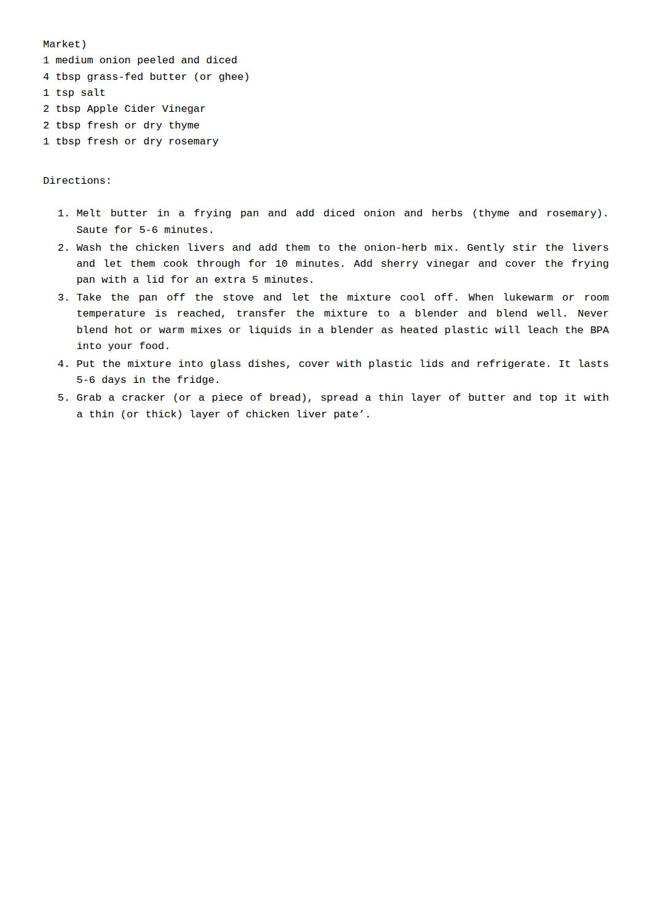Market)
1 medium onion peeled and diced
4 tbsp grass-fed butter (or ghee)
1 tsp salt
2 tbsp Apple Cider Vinegar
2 tbsp fresh or dry thyme
1 tbsp fresh or dry rosemary
Directions:
Melt butter in a frying pan and add diced onion and herbs (thyme and rosemary). Saute for 5-6 minutes.
Wash the chicken livers and add them to the onion-herb mix. Gently stir the livers and let them cook through for 10 minutes. Add sherry vinegar and cover the frying pan with a lid for an extra 5 minutes.
Take the pan off the stove and let the mixture cool off. When lukewarm or room temperature is reached, transfer the mixture to a blender and blend well. Never blend hot or warm mixes or liquids in a blender as heated plastic will leach the BPA into your food.
Put the mixture into glass dishes, cover with plastic lids and refrigerate. It lasts 5-6 days in the fridge.
Grab a cracker (or a piece of bread), spread a thin layer of butter and top it with a thin (or thick) layer of chicken liver pate’.